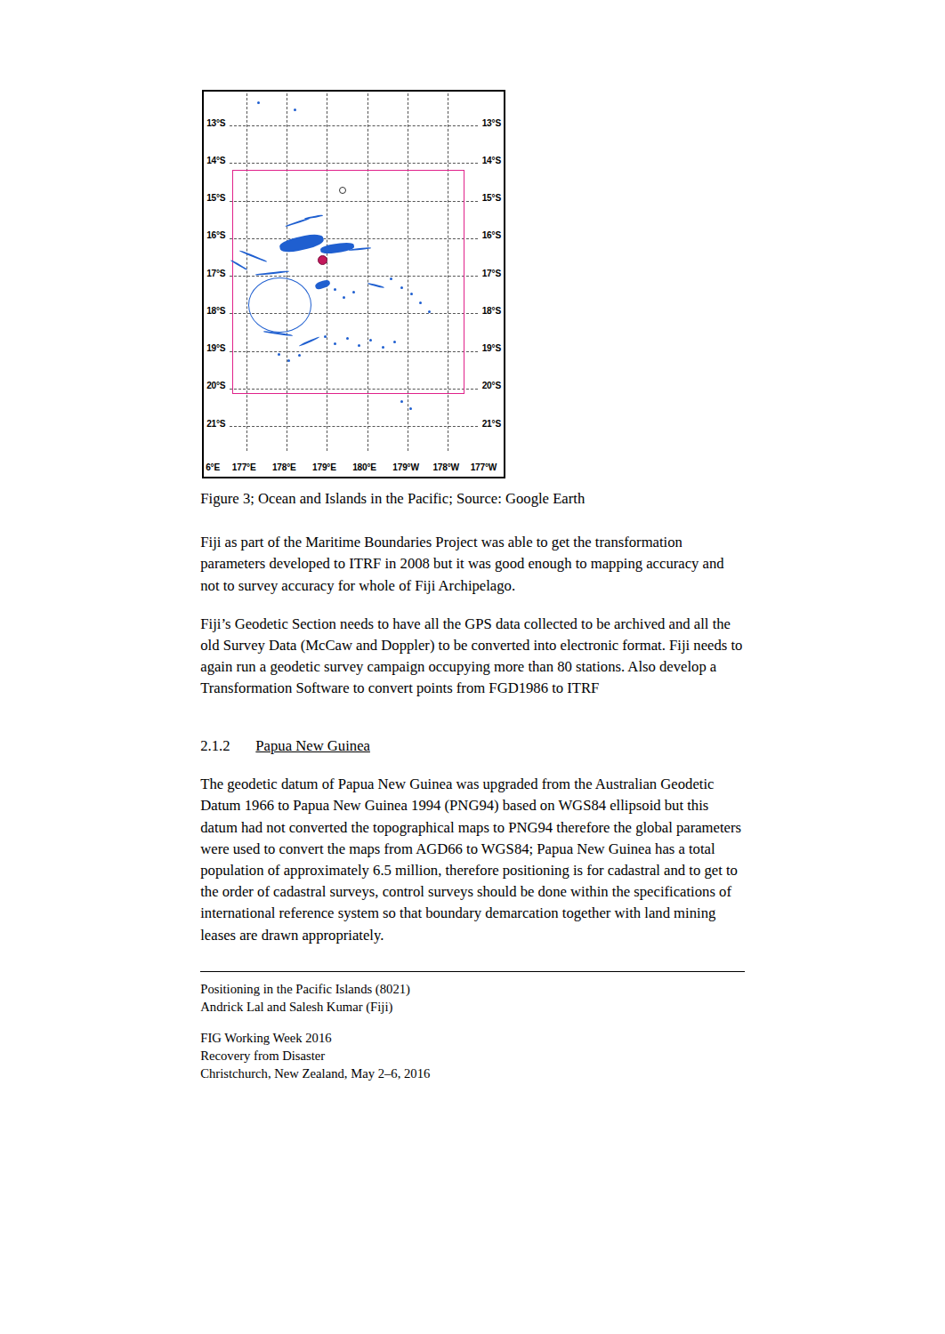13°S
14°S
15°S
16°S
17°S
18°S
19°S
20°S
21°S
13°S
14°S
15°S
16°S
17°S
18°S
19°S
20°S
21°S
6°E
177°E
178°E
179°E
180°E
179°W
178°W
177°W
Figure 3; Ocean and Islands in the Pacific; Source: Google Earth
Fiji as part of the Maritime Boundaries Project was able to get the transformation parameters developed to ITRF in 2008 but it was good enough to mapping accuracy and not to survey accuracy for whole of Fiji Archipelago.
Fiji’s Geodetic Section needs to have all the GPS data collected to be archived and all the old Survey Data (McCaw and Doppler) to be converted into electronic format. Fiji needs to again run a geodetic survey campaign occupying more than 80 stations. Also develop a Transformation Software to convert points from FGD1986 to ITRF
2.1.2 Papua New Guinea
The geodetic datum of Papua New Guinea was upgraded from the Australian Geodetic Datum 1966 to Papua New Guinea 1994 (PNG94) based on WGS84 ellipsoid but this datum had not converted the topographical maps to PNG94 therefore the global parameters were used to convert the maps from AGD66 to WGS84; Papua New Guinea has a total population of approximately 6.5 million, therefore positioning is for cadastral and to get to the order of cadastral surveys, control surveys should be done within the specifications of international reference system so that boundary demarcation together with land mining leases are drawn appropriately.
Positioning in the Pacific Islands (8021)
Andrick Lal and Salesh Kumar (Fiji)
FIG Working Week 2016
Recovery from Disaster
Christchurch, New Zealand, May 2–6, 2016